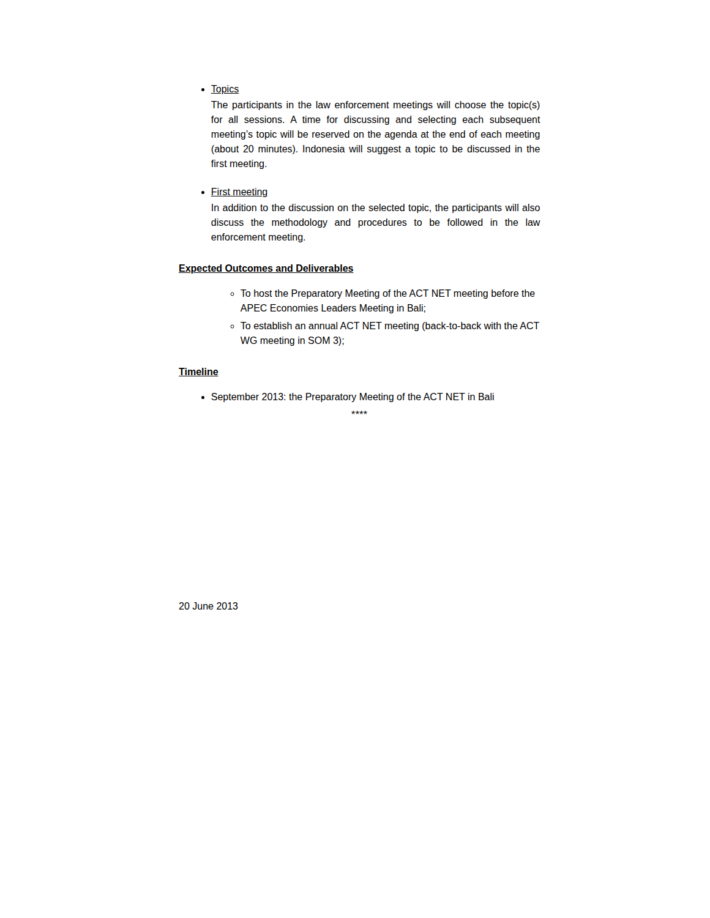Topics The participants in the law enforcement meetings will choose the topic(s) for all sessions. A time for discussing and selecting each subsequent meeting’s topic will be reserved on the agenda at the end of each meeting (about 20 minutes). Indonesia will suggest a topic to be discussed in the first meeting.
First meeting In addition to the discussion on the selected topic, the participants will also discuss the methodology and procedures to be followed in the law enforcement meeting.
Expected Outcomes and Deliverables
To host the Preparatory Meeting of the ACT NET meeting before the APEC Economies Leaders Meeting in Bali;
To establish an annual ACT NET meeting (back-to-back with the ACT WG meeting in SOM 3);
Timeline
September 2013: the Preparatory Meeting of the ACT NET in Bali
****
20 June 2013